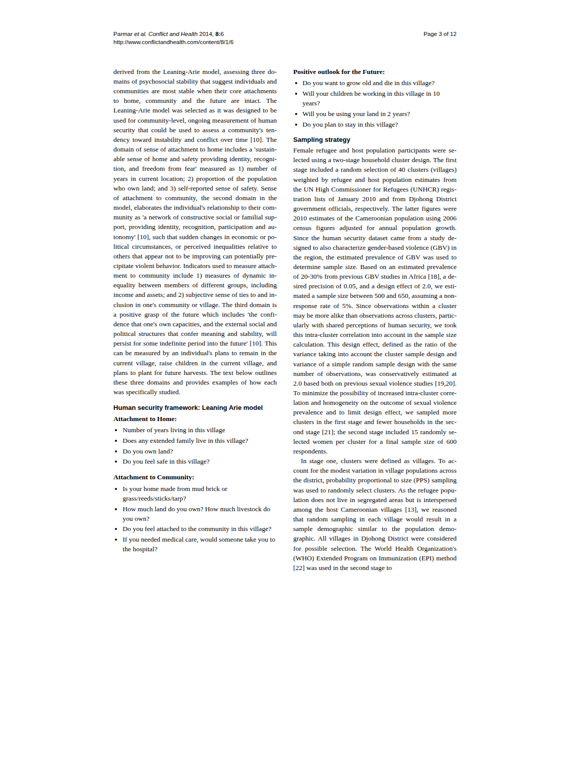Parmar et al. Conflict and Health 2014, 8: 6
http://www.conflictandhealth.com/content/8/1/6
Page 3 of 12
derived from the Leaning-Arie model, assessing three domains of psychosocial stability that suggest individuals and communities are most stable when their core attachments to home, community and the future are intact. The Leaning-Arie model was selected as it was designed to be used for community-level, ongoing measurement of human security that could be used to assess a community's tendency toward instability and conflict over time [10]. The domain of sense of attachment to home includes a 'sustainable sense of home and safety providing identity, recognition, and freedom from fear' measured as 1) number of years in current location; 2) proportion of the population who own land; and 3) self-reported sense of safety. Sense of attachment to community, the second domain in the model, elaborates the individual's relationship to their community as 'a network of constructive social or familial support, providing identity, recognition, participation and autonomy' [10], such that sudden changes in economic or political circumstances, or perceived inequalities relative to others that appear not to be improving can potentially precipitate violent behavior. Indicators used to measure attachment to community include 1) measures of dynamic inequality between members of different groups, including income and assets; and 2) subjective sense of ties to and inclusion in one's community or village. The third domain is a positive grasp of the future which includes 'the confidence that one's own capacities, and the external social and political structures that confer meaning and stability, will persist for some indefinite period into the future' [10]. This can be measured by an individual's plans to remain in the current village, raise children in the current village, and plans to plant for future harvests. The text below outlines these three domains and provides examples of how each was specifically studied.
Human security framework: Leaning Arie model
Attachment to Home:
Number of years living in this village
Does any extended family live in this village?
Do you own land?
Do you feel safe in this village?
Attachment to Community:
Is your home made from mud brick or grass/reeds/sticks/tarp?
How much land do you own? How much livestock do you own?
Do you feel attached to the community in this village?
If you needed medical care, would someone take you to the hospital?
Positive outlook for the Future:
Do you want to grow old and die in this village?
Will your children be working in this village in 10 years?
Will you be using your land in 2 years?
Do you plan to stay in this village?
Sampling strategy
Female refugee and host population participants were selected using a two-stage household cluster design. The first stage included a random selection of 40 clusters (villages) weighted by refugee and host population estimates from the UN High Commissioner for Refugees (UNHCR) registration lists of January 2010 and from Djohong District government officials, respectively. The latter figures were 2010 estimates of the Cameroonian population using 2006 census figures adjusted for annual population growth. Since the human security dataset came from a study designed to also characterize gender-based violence (GBV) in the region, the estimated prevalence of GBV was used to determine sample size. Based on an estimated prevalence of 20-30% from previous GBV studies in Africa [18], a desired precision of 0.05, and a design effect of 2.0, we estimated a sample size between 500 and 650, assuming a non-response rate of 5%. Since observations within a cluster may be more alike than observations across clusters, particularly with shared perceptions of human security, we took this intra-cluster correlation into account in the sample size calculation. This design effect, defined as the ratio of the variance taking into account the cluster sample design and variance of a simple random sample design with the same number of observations, was conservatively estimated at 2.0 based both on previous sexual violence studies [19,20]. To minimize the possibility of increased intra-cluster correlation and homogeneity on the outcome of sexual violence prevalence and to limit design effect, we sampled more clusters in the first stage and fewer households in the second stage [21]; the second stage included 15 randomly selected women per cluster for a final sample size of 600 respondents.
In stage one, clusters were defined as villages. To account for the modest variation in village populations across the district, probability proportional to size (PPS) sampling was used to randomly select clusters. As the refugee population does not live in segregated areas but is interspersed among the host Cameroonian villages [13], we reasoned that random sampling in each village would result in a sample demographic similar to the population demographic. All villages in Djohong District were considered for possible selection. The World Health Organization's (WHO) Extended Program on Immunization (EPI) method [22] was used in the second stage to